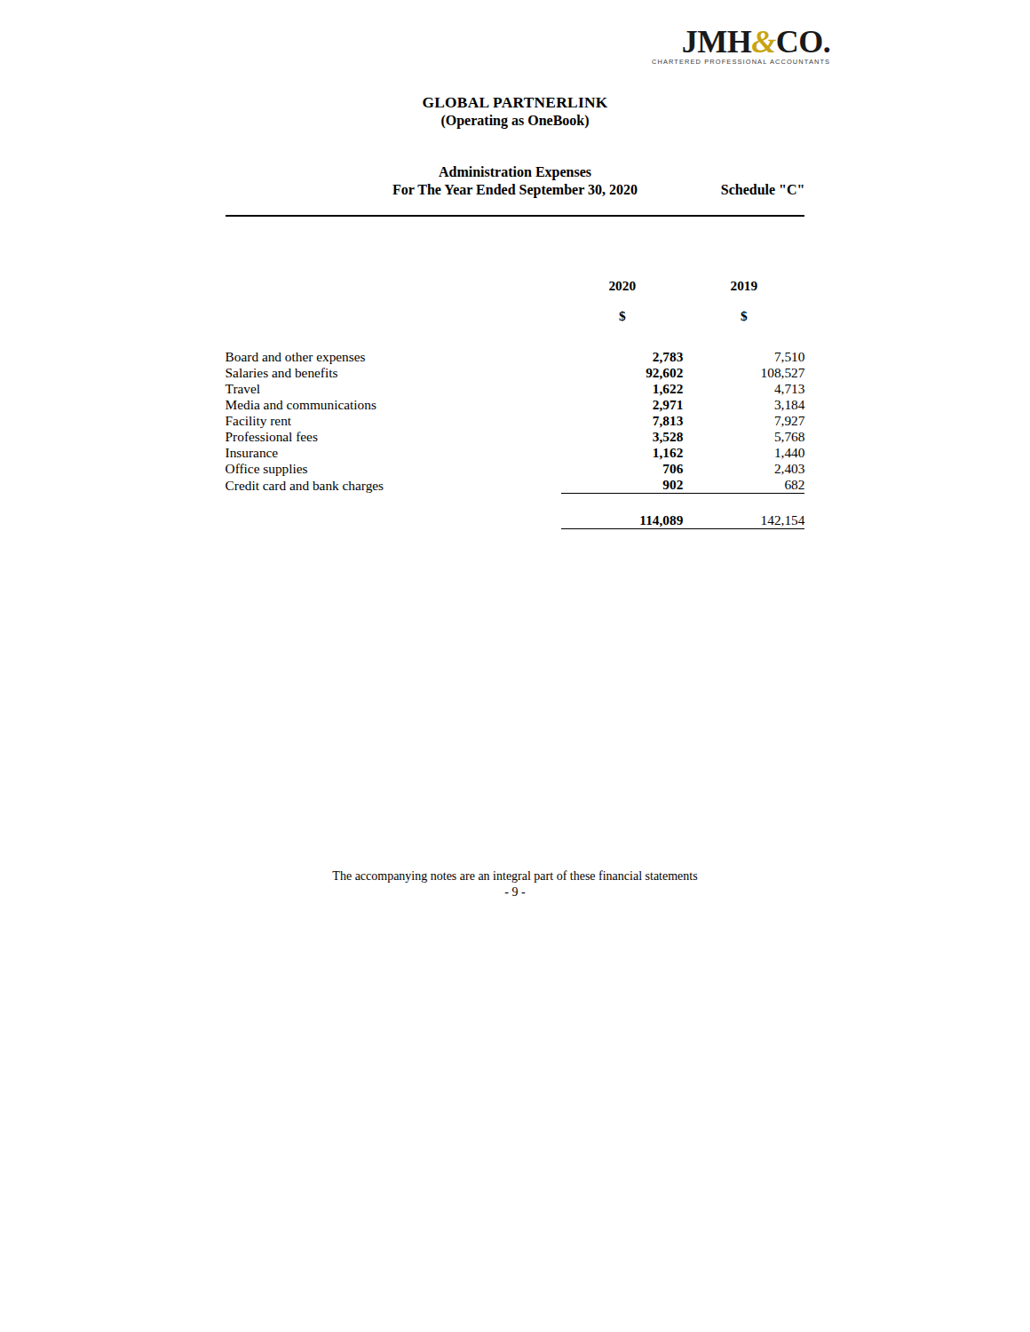JMH&CO.
CHARTERED PROFESSIONAL ACCOUNTANTS
GLOBAL PARTNERLINK
(Operating as OneBook)
Administration Expenses
For The Year Ended September 30, 2020
Schedule "C"
| | 2020 | 2019 |
| | $ | $ |
| Board and other expenses | 2,783 | 7,510 |
| Salaries and benefits | 92,602 | 108,527 |
| Travel | 1,622 | 4,713 |
| Media and communications | 2,971 | 3,184 |
| Facility rent | 7,813 | 7,927 |
| Professional fees | 3,528 | 5,768 |
| Insurance | 1,162 | 1,440 |
| Office supplies | 706 | 2,403 |
| Credit card and bank charges | 902 | 682 |
| | 114,089 | 142,154 |
The accompanying notes are an integral part of these financial statements
- 9 -